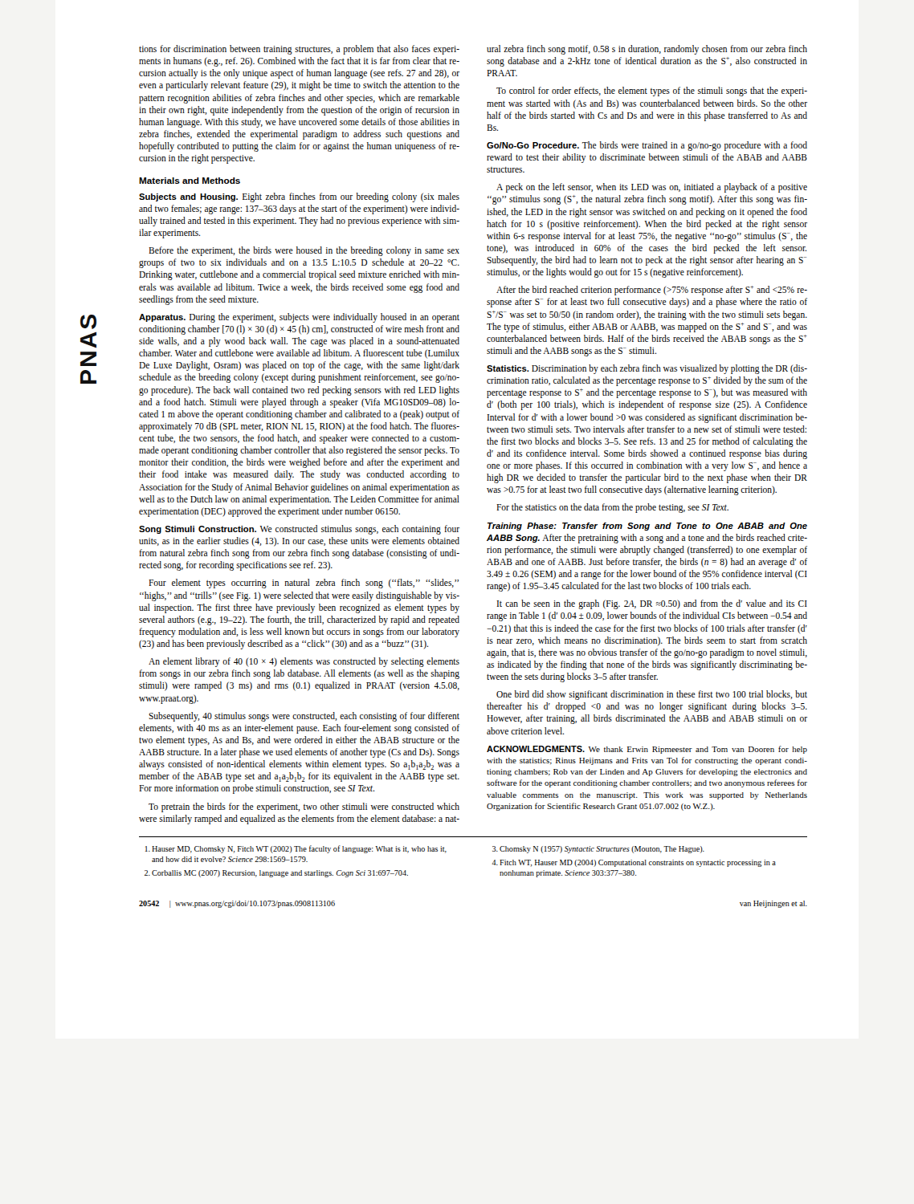PNAS
tions for discrimination between training structures, a problem that also faces experiments in humans (e.g., ref. 26). Combined with the fact that it is far from clear that recursion actually is the only unique aspect of human language (see refs. 27 and 28), or even a particularly relevant feature (29), it might be time to switch the attention to the pattern recognition abilities of zebra finches and other species, which are remarkable in their own right, quite independently from the question of the origin of recursion in human language. With this study, we have uncovered some details of those abilities in zebra finches, extended the experimental paradigm to address such questions and hopefully contributed to putting the claim for or against the human uniqueness of recursion in the right perspective.
Materials and Methods
Subjects and Housing. Eight zebra finches from our breeding colony (six males and two females; age range: 137–363 days at the start of the experiment) were individually trained and tested in this experiment. They had no previous experience with similar experiments.
Before the experiment, the birds were housed in the breeding colony in same sex groups of two to six individuals and on a 13.5 L:10.5 D schedule at 20–22 °C. Drinking water, cuttlebone and a commercial tropical seed mixture enriched with minerals was available ad libitum. Twice a week, the birds received some egg food and seedlings from the seed mixture.
Apparatus. During the experiment, subjects were individually housed in an operant conditioning chamber [70 (l) × 30 (d) × 45 (h) cm], constructed of wire mesh front and side walls, and a ply wood back wall. The cage was placed in a sound-attenuated chamber. Water and cuttlebone were available ad libitum. A fluorescent tube (Lumilux De Luxe Daylight, Osram) was placed on top of the cage, with the same light/dark schedule as the breeding colony (except during punishment reinforcement, see go/no-go procedure). The back wall contained two red pecking sensors with red LED lights and a food hatch. Stimuli were played through a speaker (Vifa MG10SD09–08) located 1 m above the operant conditioning chamber and calibrated to a (peak) output of approximately 70 dB (SPL meter, RION NL 15, RION) at the food hatch. The fluorescent tube, the two sensors, the food hatch, and speaker were connected to a custom-made operant conditioning chamber controller that also registered the sensor pecks. To monitor their condition, the birds were weighed before and after the experiment and their food intake was measured daily. The study was conducted according to Association for the Study of Animal Behavior guidelines on animal experimentation as well as to the Dutch law on animal experimentation. The Leiden Committee for animal experimentation (DEC) approved the experiment under number 06150.
Song Stimuli Construction. We constructed stimulus songs, each containing four units, as in the earlier studies (4, 13). In our case, these units were elements obtained from natural zebra finch song from our zebra finch song database (consisting of undirected song, for recording specifications see ref. 23).
Four element types occurring in natural zebra finch song (‘‘flats,’’ ‘‘slides,’’ ‘‘highs,’’ and ‘‘trills’’ (see Fig. 1) were selected that were easily distinguishable by visual inspection. The first three have previously been recognized as element types by several authors (e.g., 19–22). The fourth, the trill, characterized by rapid and repeated frequency modulation and, is less well known but occurs in songs from our laboratory (23) and has been previously described as a ‘‘click’’ (30) and as a ‘‘buzz’’ (31).
An element library of 40 (10 × 4) elements was constructed by selecting elements from songs in our zebra finch song lab database. All elements (as well as the shaping stimuli) were ramped (3 ms) and rms (0.1) equalized in PRAAT (version 4.5.08, www.praat.org).
Subsequently, 40 stimulus songs were constructed, each consisting of four different elements, with 40 ms as an inter-element pause. Each four-element song consisted of two element types, As and Bs, and were ordered in either the ABAB structure or the AABB structure. In a later phase we used elements of another type (Cs and Ds). Songs always consisted of non-identical elements within element types. So a1b1a2b2 was a member of the ABAB type set and a1a2b1b2 for its equivalent in the AABB type set. For more information on probe stimuli construction, see SI Text.
To pretrain the birds for the experiment, two other stimuli were constructed which were similarly ramped and equalized as the elements from the element database: a natural zebra finch song motif, 0.58 s in duration, randomly chosen from our zebra finch song database and a 2-kHz tone of identical duration as the S+, also constructed in PRAAT.
To control for order effects, the element types of the stimuli songs that the experiment was started with (As and Bs) was counterbalanced between birds. So the other half of the birds started with Cs and Ds and were in this phase transferred to As and Bs.
Go/No-Go Procedure. The birds were trained in a go/no-go procedure with a food reward to test their ability to discriminate between stimuli of the ABAB and AABB structures.
A peck on the left sensor, when its LED was on, initiated a playback of a positive ‘‘go’’ stimulus song (S+, the natural zebra finch song motif). After this song was finished, the LED in the right sensor was switched on and pecking on it opened the food hatch for 10 s (positive reinforcement). When the bird pecked at the right sensor within 6-s response interval for at least 75%, the negative ‘‘no-go’’ stimulus (S−, the tone), was introduced in 60% of the cases the bird pecked the left sensor. Subsequently, the bird had to learn not to peck at the right sensor after hearing an S− stimulus, or the lights would go out for 15 s (negative reinforcement).
After the bird reached criterion performance (>75% response after S+ and <25% response after S− for at least two full consecutive days) and a phase where the ratio of S+/S− was set to 50/50 (in random order), the training with the two stimuli sets began. The type of stimulus, either ABAB or AABB, was mapped on the S+ and S−, and was counterbalanced between birds. Half of the birds received the ABAB songs as the S+ stimuli and the AABB songs as the S− stimuli.
Statistics. Discrimination by each zebra finch was visualized by plotting the DR (discrimination ratio, calculated as the percentage response to S+ divided by the sum of the percentage response to S+ and the percentage response to S−), but was measured with d′ (both per 100 trials), which is independent of response size (25). A Confidence Interval for d′ with a lower bound >0 was considered as significant discrimination between two stimuli sets. Two intervals after transfer to a new set of stimuli were tested: the first two blocks and blocks 3–5. See refs. 13 and 25 for method of calculating the d′ and its confidence interval. Some birds showed a continued response bias during one or more phases. If this occurred in combination with a very low S−, and hence a high DR we decided to transfer the particular bird to the next phase when their DR was >0.75 for at least two full consecutive days (alternative learning criterion).
For the statistics on the data from the probe testing, see SI Text.
Training Phase: Transfer from Song and Tone to One ABAB and One AABB Song. After the pretraining with a song and a tone and the birds reached criterion performance, the stimuli were abruptly changed (transferred) to one exemplar of ABAB and one of AABB. Just before transfer, the birds (n = 8) had an average d′ of 3.49 ± 0.26 (SEM) and a range for the lower bound of the 95% confidence interval (CI range) of 1.95–3.45 calculated for the last two blocks of 100 trials each.
It can be seen in the graph (Fig. 2A, DR ≈0.50) and from the d′ value and its CI range in Table 1 (d′ 0.04 ± 0.09, lower bounds of the individual CIs between −0.54 and −0.21) that this is indeed the case for the first two blocks of 100 trials after transfer (d′ is near zero, which means no discrimination). The birds seem to start from scratch again, that is, there was no obvious transfer of the go/no-go paradigm to novel stimuli, as indicated by the finding that none of the birds was significantly discriminating between the sets during blocks 3–5 after transfer.
One bird did show significant discrimination in these first two 100 trial blocks, but thereafter his d′ dropped <0 and was no longer significant during blocks 3–5. However, after training, all birds discriminated the AABB and ABAB stimuli on or above criterion level.
ACKNOWLEDGMENTS. We thank Erwin Ripmeester and Tom van Dooren for help with the statistics; Rinus Heijmans and Frits van Tol for constructing the operant conditioning chambers; Rob van der Linden and Ap Gluvers for developing the electronics and software for the operant conditioning chamber controllers; and two anonymous referees for valuable comments on the manuscript. This work was supported by Netherlands Organization for Scientific Research Grant 051.07.002 (to W.Z.).
Hauser MD, Chomsky N, Fitch WT (2002) The faculty of language: What is it, who has it, and how did it evolve? Science 298:1569–1579.
Corballis MC (2007) Recursion, language and starlings. Cogn Sci 31:697–704.
Chomsky N (1957) Syntactic Structures (Mouton, The Hague).
Fitch WT, Hauser MD (2004) Computational constraints on syntactic processing in a nonhuman primate. Science 303:377–380.
20542 | www.pnas.org/cgi/doi/10.1073/pnas.0908113106
van Heijningen et al.